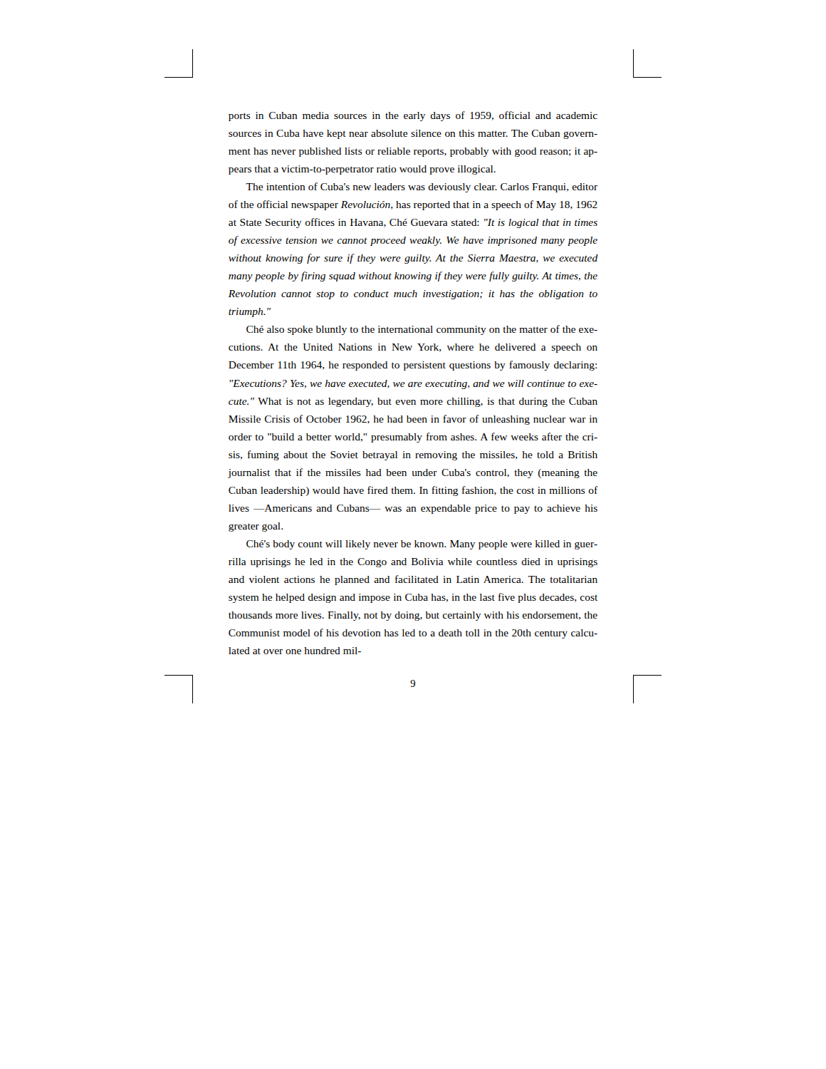ports in Cuban media sources in the early days of 1959, official and academic sources in Cuba have kept near absolute silence on this matter. The Cuban government has never published lists or reliable reports, probably with good reason; it appears that a victim-to-perpetrator ratio would prove illogical.
The intention of Cuba's new leaders was deviously clear. Carlos Franqui, editor of the official newspaper Revolución, has reported that in a speech of May 18, 1962 at State Security offices in Havana, Ché Guevara stated: "It is logical that in times of excessive tension we cannot proceed weakly. We have imprisoned many people without knowing for sure if they were guilty. At the Sierra Maestra, we executed many people by firing squad without knowing if they were fully guilty. At times, the Revolution cannot stop to conduct much investigation; it has the obligation to triumph."
Ché also spoke bluntly to the international community on the matter of the executions. At the United Nations in New York, where he delivered a speech on December 11th 1964, he responded to persistent questions by famously declaring: "Executions? Yes, we have executed, we are executing, and we will continue to execute." What is not as legendary, but even more chilling, is that during the Cuban Missile Crisis of October 1962, he had been in favor of unleashing nuclear war in order to "build a better world," presumably from ashes. A few weeks after the crisis, fuming about the Soviet betrayal in removing the missiles, he told a British journalist that if the missiles had been under Cuba's control, they (meaning the Cuban leadership) would have fired them. In fitting fashion, the cost in millions of lives —Americans and Cubans— was an expendable price to pay to achieve his greater goal.
Ché's body count will likely never be known. Many people were killed in guerrilla uprisings he led in the Congo and Bolivia while countless died in uprisings and violent actions he planned and facilitated in Latin America. The totalitarian system he helped design and impose in Cuba has, in the last five plus decades, cost thousands more lives. Finally, not by doing, but certainly with his endorsement, the Communist model of his devotion has led to a death toll in the 20th century calculated at over one hundred mil-
9